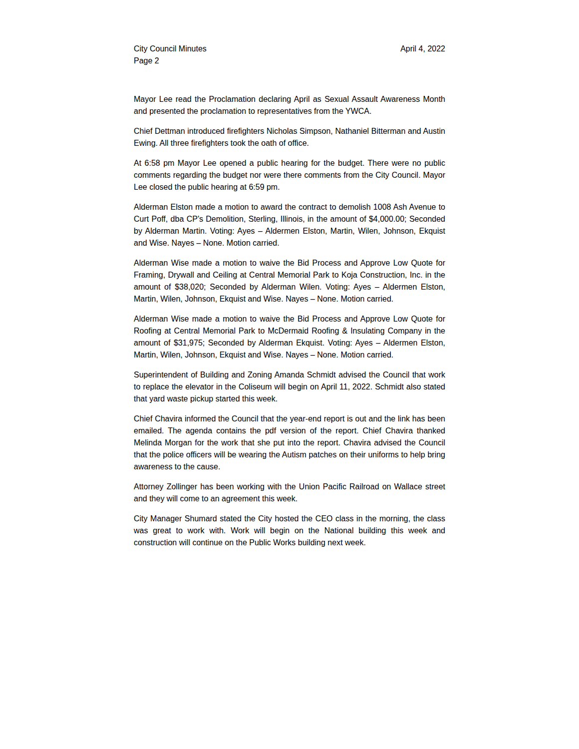City Council Minutes
Page 2
April 4, 2022
Mayor Lee read the Proclamation declaring April as Sexual Assault Awareness Month and presented the proclamation to representatives from the YWCA.
Chief Dettman introduced firefighters Nicholas Simpson, Nathaniel Bitterman and Austin Ewing. All three firefighters took the oath of office.
At 6:58 pm Mayor Lee opened a public hearing for the budget. There were no public comments regarding the budget nor were there comments from the City Council. Mayor Lee closed the public hearing at 6:59 pm.
Alderman Elston made a motion to award the contract to demolish 1008 Ash Avenue to Curt Poff, dba CP's Demolition, Sterling, Illinois, in the amount of $4,000.00; Seconded by Alderman Martin. Voting: Ayes – Aldermen Elston, Martin, Wilen, Johnson, Ekquist and Wise. Nayes – None. Motion carried.
Alderman Wise made a motion to waive the Bid Process and Approve Low Quote for Framing, Drywall and Ceiling at Central Memorial Park to Koja Construction, Inc. in the amount of $38,020; Seconded by Alderman Wilen. Voting: Ayes – Aldermen Elston, Martin, Wilen, Johnson, Ekquist and Wise. Nayes – None. Motion carried.
Alderman Wise made a motion to waive the Bid Process and Approve Low Quote for Roofing at Central Memorial Park to McDermaid Roofing & Insulating Company in the amount of $31,975; Seconded by Alderman Ekquist. Voting: Ayes – Aldermen Elston, Martin, Wilen, Johnson, Ekquist and Wise. Nayes – None. Motion carried.
Superintendent of Building and Zoning Amanda Schmidt advised the Council that work to replace the elevator in the Coliseum will begin on April 11, 2022. Schmidt also stated that yard waste pickup started this week.
Chief Chavira informed the Council that the year-end report is out and the link has been emailed. The agenda contains the pdf version of the report. Chief Chavira thanked Melinda Morgan for the work that she put into the report. Chavira advised the Council that the police officers will be wearing the Autism patches on their uniforms to help bring awareness to the cause.
Attorney Zollinger has been working with the Union Pacific Railroad on Wallace street and they will come to an agreement this week.
City Manager Shumard stated the City hosted the CEO class in the morning, the class was great to work with. Work will begin on the National building this week and construction will continue on the Public Works building next week.